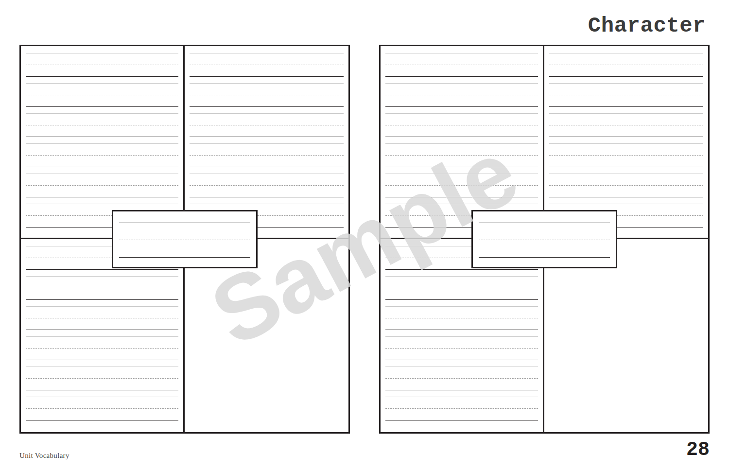Character
Sample
Unit Vocabulary 28